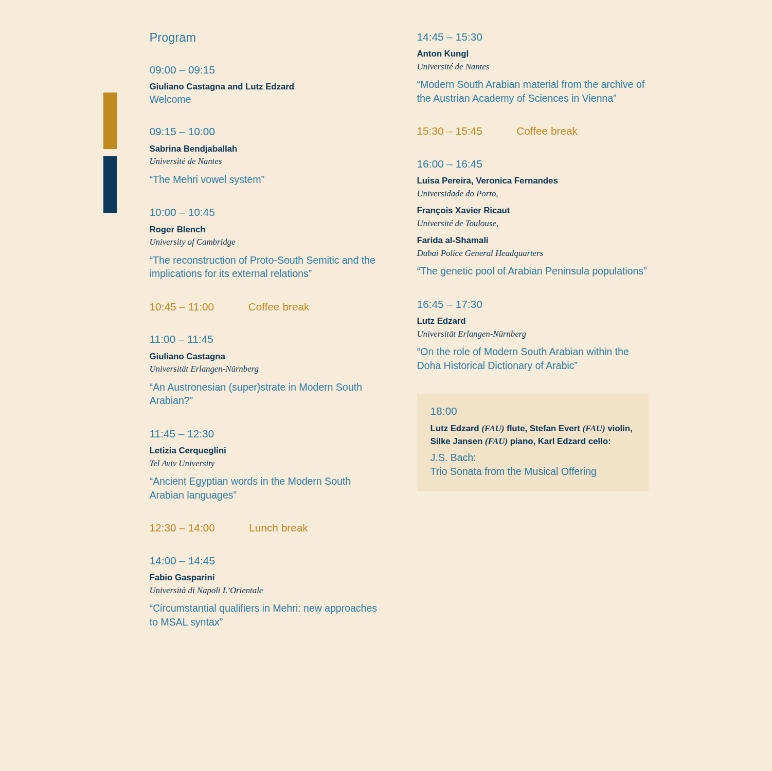Program
09:00 – 09:15
Giuliano Castagna and Lutz Edzard
Welcome
09:15 – 10:00
Sabrina Bendjaballah
Université de Nantes
“The Mehri vowel system”
10:00 – 10:45
Roger Blench
University of Cambridge
“The reconstruction of Proto-South Semitic and the implications for its external relations”
10:45 – 11:00Coffee break
11:00 – 11:45
Giuliano Castagna
Universität Erlangen-Nürnberg
“An Austronesian (super)strate in Modern South Arabian?”
11:45 – 12:30
Letizia Cerqueglini
Tel Aviv University
“Ancient Egyptian words in the Modern South Arabian languages”
12:30 – 14:00Lunch break
14:00 – 14:45
Fabio Gasparini
Università di Napoli L’Orientale
“Circumstantial qualifiers in Mehri: new approaches to MSAL syntax”
14:45 – 15:30
Anton Kungl
Université de Nantes
“Modern South Arabian material from the archive of the Austrian Academy of Sciences in Vienna”
15:30 – 15:45Coffee break
16:00 – 16:45
Luisa Pereira, Veronica Fernandes
Universidade do Porto,
François Xavier Ricaut
Université de Toulouse,
Farida al-Shamali
Dubai Police General Headquarters
“The genetic pool of Arabian Peninsula populations”
16:45 – 17:30
Lutz Edzard
Universität Erlangen-Nürnberg
“On the role of Modern South Arabian within the Doha Historical Dictionary of Arabic”
18:00
Lutz Edzard (FAU) flute, Stefan Evert (FAU) violin, Silke Jansen (FAU) piano, Karl Edzard cello:
J.S. Bach:
Trio Sonata from the Musical Offering